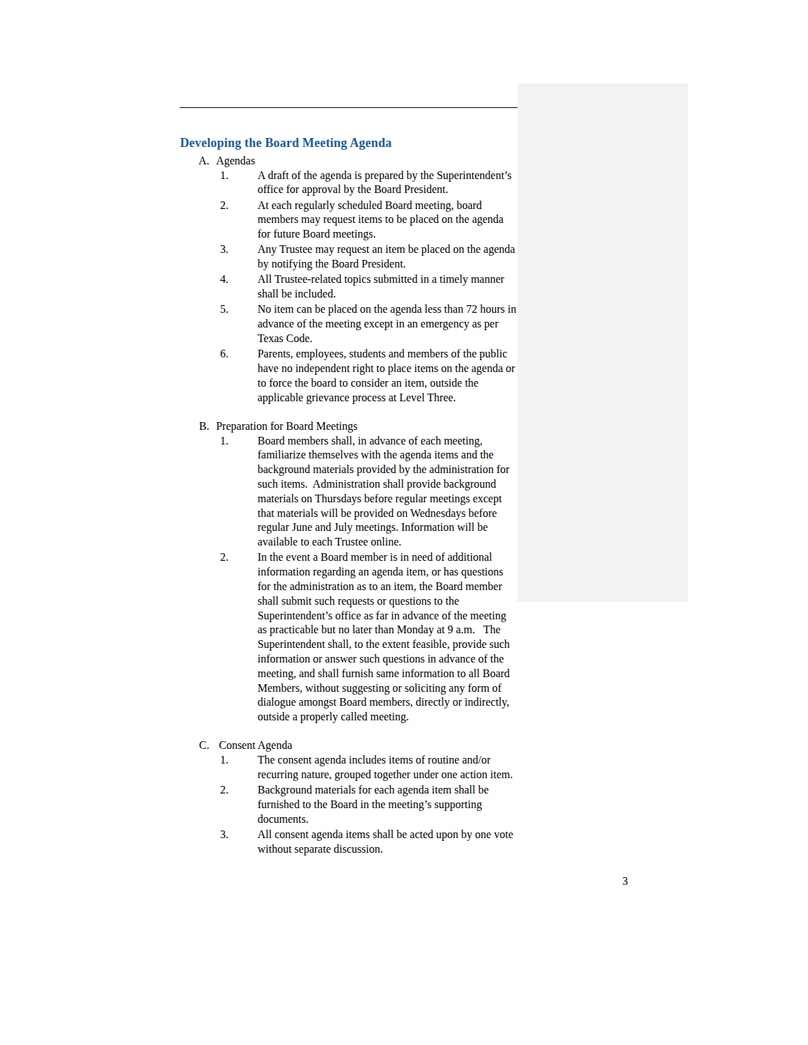Developing the Board Meeting Agenda
Agendas
A draft of the agenda is prepared by the Superintendent’s office for approval by the Board President.
At each regularly scheduled Board meeting, board members may request items to be placed on the agenda for future Board meetings.
Any Trustee may request an item be placed on the agenda by notifying the Board President.
All Trustee-related topics submitted in a timely manner shall be included.
No item can be placed on the agenda less than 72 hours in advance of the meeting except in an emergency as per Texas Code.
Parents, employees, students and members of the public have no independent right to place items on the agenda or to force the board to consider an item, outside the applicable grievance process at Level Three.
Preparation for Board Meetings
Board members shall, in advance of each meeting, familiarize themselves with the agenda items and the background materials provided by the administration for such items. Administration shall provide background materials on Thursdays before regular meetings except that materials will be provided on Wednesdays before regular June and July meetings. Information will be available to each Trustee online.
In the event a Board member is in need of additional information regarding an agenda item, or has questions for the administration as to an item, the Board member shall submit such requests or questions to the Superintendent’s office as far in advance of the meeting as practicable but no later than Monday at 9 a.m. The Superintendent shall, to the extent feasible, provide such information or answer such questions in advance of the meeting, and shall furnish same information to all Board Members, without suggesting or soliciting any form of dialogue amongst Board members, directly or indirectly, outside a properly called meeting.
Consent Agenda
The consent agenda includes items of routine and/or recurring nature, grouped together under one action item.
Background materials for each agenda item shall be furnished to the Board in the meeting’s supporting documents.
All consent agenda items shall be acted upon by one vote without separate discussion.
3